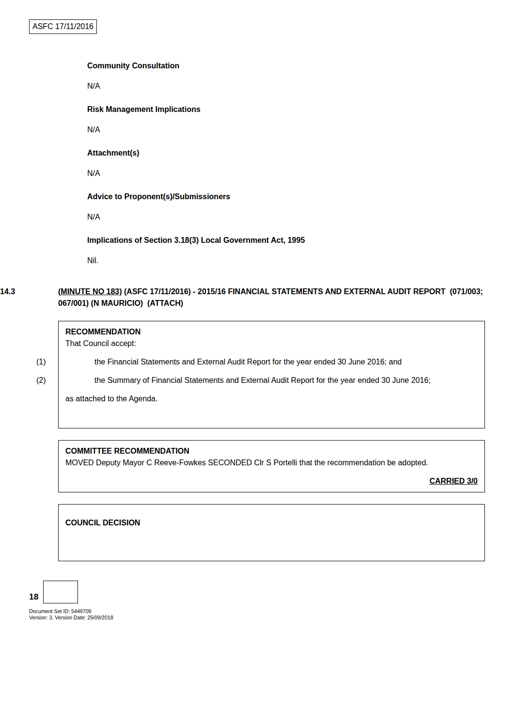ASFC 17/11/2016
Community Consultation
N/A
Risk Management Implications
N/A
Attachment(s)
N/A
Advice to Proponent(s)/Submissioners
N/A
Implications of Section 3.18(3) Local Government Act, 1995
Nil.
14.3(MINUTE NO 183) (ASFC 17/11/2016) - 2015/16 FINANCIAL STATEMENTS AND EXTERNAL AUDIT REPORT (071/003; 067/001) (N MAURICIO) (ATTACH)
RECOMMENDATION
That Council accept:
(1) the Financial Statements and External Audit Report for the year ended 30 June 2016; and
(2) the Summary of Financial Statements and External Audit Report for the year ended 30 June 2016;
as attached to the Agenda.
COMMITTEE RECOMMENDATION
MOVED Deputy Mayor C Reeve-Fowkes SECONDED Clr S Portelli that the recommendation be adopted.
CARRIED 3/0
COUNCIL DECISION
18
Document Set ID: 5449709
Version: 3, Version Date: 25/09/2018